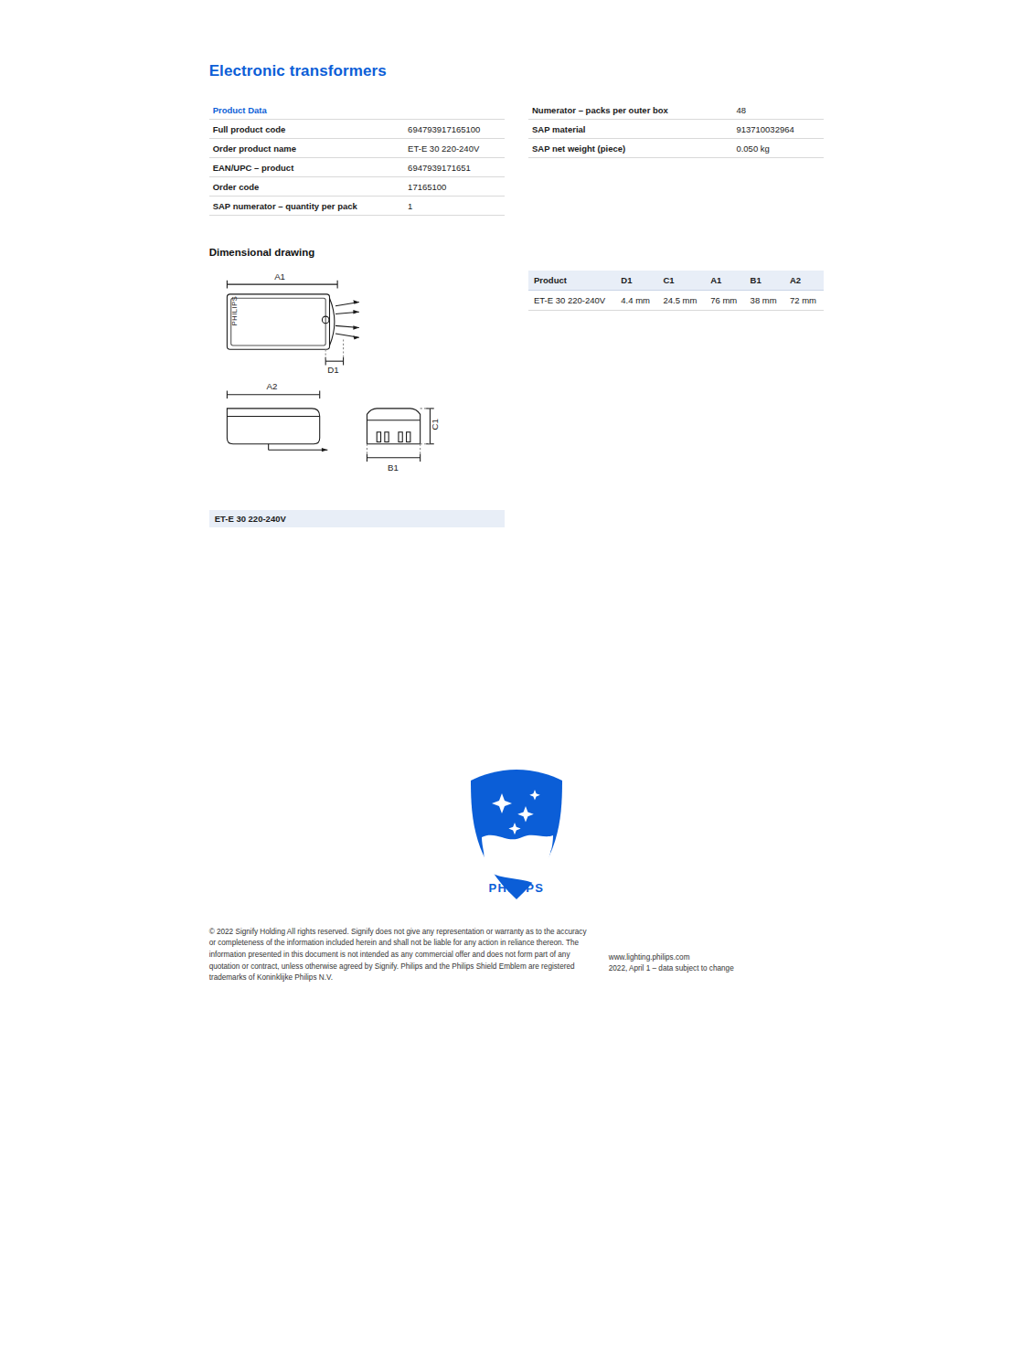Electronic transformers
| Product Data |
| --- |
| Full product code | 694793917165100 |
| Order product name | ET-E 30 220-240V |
| EAN/UPC – product | 6947939171651 |
| Order code | 17165100 |
| SAP numerator – quantity per pack | 1 |
| Numerator – packs per outer box | 48 |
| SAP material | 913710032964 |
| SAP net weight (piece) | 0.050 kg |
Dimensional drawing
A1 PHILIPS D1 A2 C1 B1
ET-E 30 220-240V
| Product | D1 | C1 | A1 | B1 | A2 |
| --- | --- | --- | --- | --- | --- |
| ET-E 30 220-240V | 4.4 mm | 24.5 mm | 76 mm | 38 mm | 72 mm |
PHILIPS
© 2022 Signify Holding All rights reserved. Signify does not give any representation or warranty as to the accuracy or completeness of the information included herein and shall not be liable for any action in reliance thereon. The information presented in this document is not intended as any commercial offer and does not form part of any quotation or contract, unless otherwise agreed by Signify. Philips and the Philips Shield Emblem are registered trademarks of Koninklijke Philips N.V.
www.lighting.philips.com
2022, April 1 – data subject to change